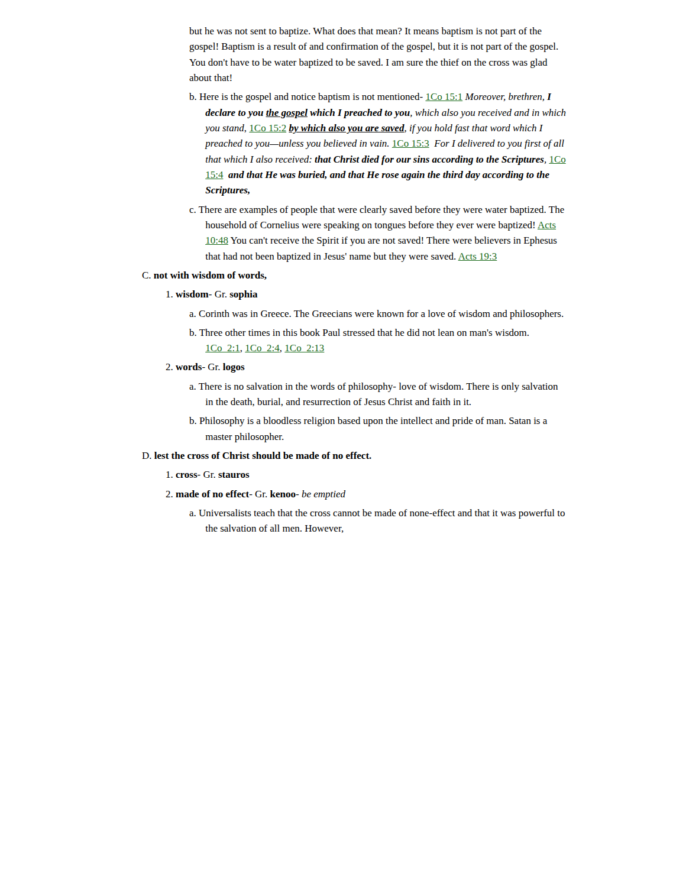but he was not sent to baptize. What does that mean? It means baptism is not part of the gospel! Baptism is a result of and confirmation of the gospel, but it is not part of the gospel. You don't have to be water baptized to be saved. I am sure the thief on the cross was glad about that!
b. Here is the gospel and notice baptism is not mentioned- 1Co 15:1 Moreover, brethren, I declare to you the gospel which I preached to you, which also you received and in which you stand, 1Co 15:2 by which also you are saved, if you hold fast that word which I preached to you—unless you believed in vain. 1Co 15:3 For I delivered to you first of all that which I also received: that Christ died for our sins according to the Scriptures, 1Co 15:4 and that He was buried, and that He rose again the third day according to the Scriptures,
c. There are examples of people that were clearly saved before they were water baptized. The household of Cornelius were speaking on tongues before they ever were baptized! Acts 10:48 You can't receive the Spirit if you are not saved! There were believers in Ephesus that had not been baptized in Jesus' name but they were saved. Acts 19:3
C. not with wisdom of words,
1. wisdom- Gr. sophia
a. Corinth was in Greece. The Greecians were known for a love of wisdom and philosophers.
b. Three other times in this book Paul stressed that he did not lean on man's wisdom. 1Co_2:1, 1Co_2:4, 1Co_2:13
2. words- Gr. logos
a. There is no salvation in the words of philosophy- love of wisdom. There is only salvation in the death, burial, and resurrection of Jesus Christ and faith in it.
b. Philosophy is a bloodless religion based upon the intellect and pride of man. Satan is a master philosopher.
D. lest the cross of Christ should be made of no effect.
1. cross- Gr. stauros
2. made of no effect- Gr. kenoo- be emptied
a. Universalists teach that the cross cannot be made of none-effect and that it was powerful to the salvation of all men. However,